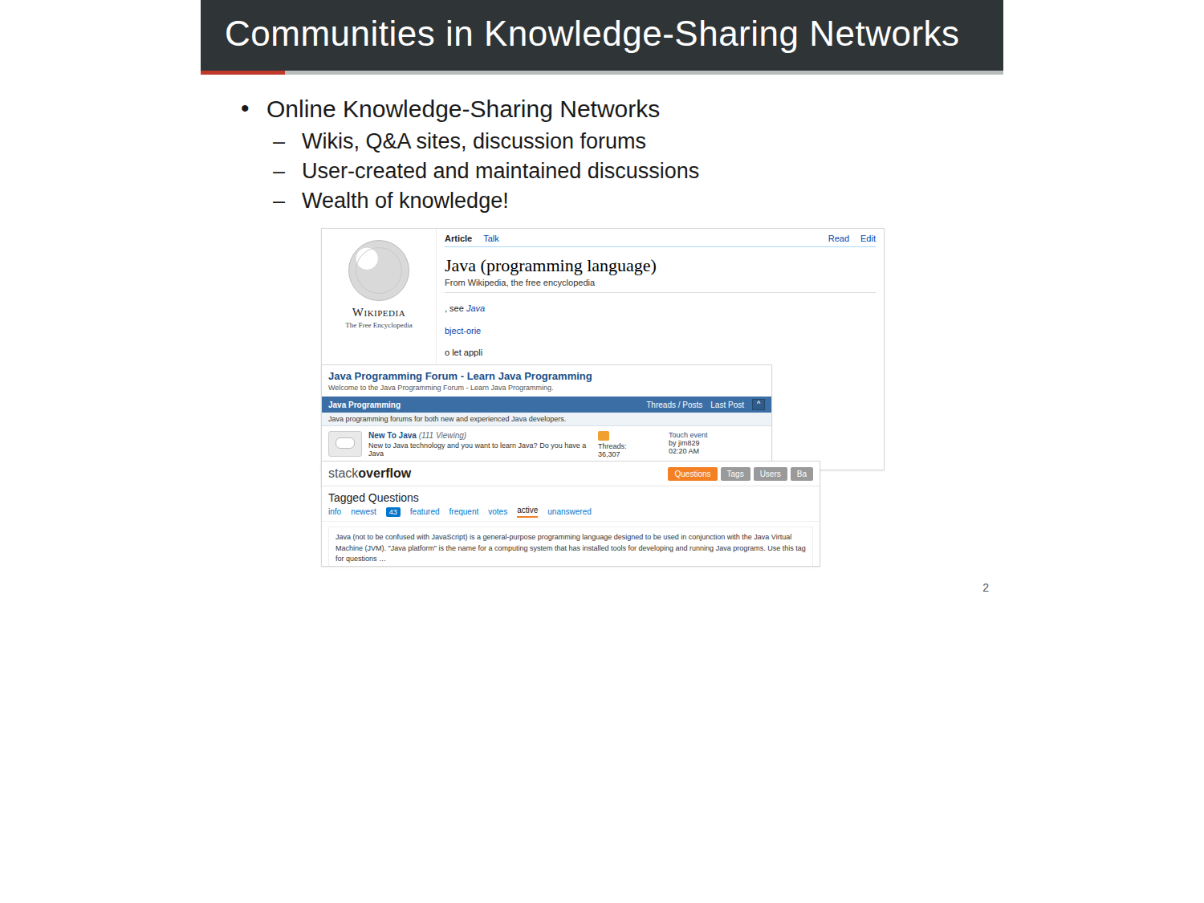Communities in Knowledge-Sharing Networks
Online Knowledge-Sharing Networks
Wikis, Q&A sites, discussion forums
User-created and maintained discussions
Wealth of knowledge!
Wikipedia
The Free Encyclopedia
Article Talk Read Edit
Java (programming language)
From Wikipedia, the free encyclopedia
, see Java
bject-orie
o let appli
on all plat
bytecode
of the mo
Java Programming Forum - Learn Java Programming
Welcome to the Java Programming Forum - Learn Java Programming.
Java Programming Threads / Posts Last Post ^
Java programming forums for both new and experienced Java developers.
New To Java (111 Viewing)
New to Java technology and you want to learn Java? Do you have a Java
Threads:
36,307
Touch event
by jim829
02:20 AM
stack overflow
Questions Tags Users Ba
Tagged Questions
info newest 43 featured frequent votes active unanswered
Java (not to be confused with JavaScript) is a general-purpose programming language designed to be used in conjunction with the Java Virtual Machine (JVM). "Java platform" is the name for a computing system that has installed tools for developing and running Java programs. Use this tag for questions …
learn more… top users synonyms (7) java jobs
2